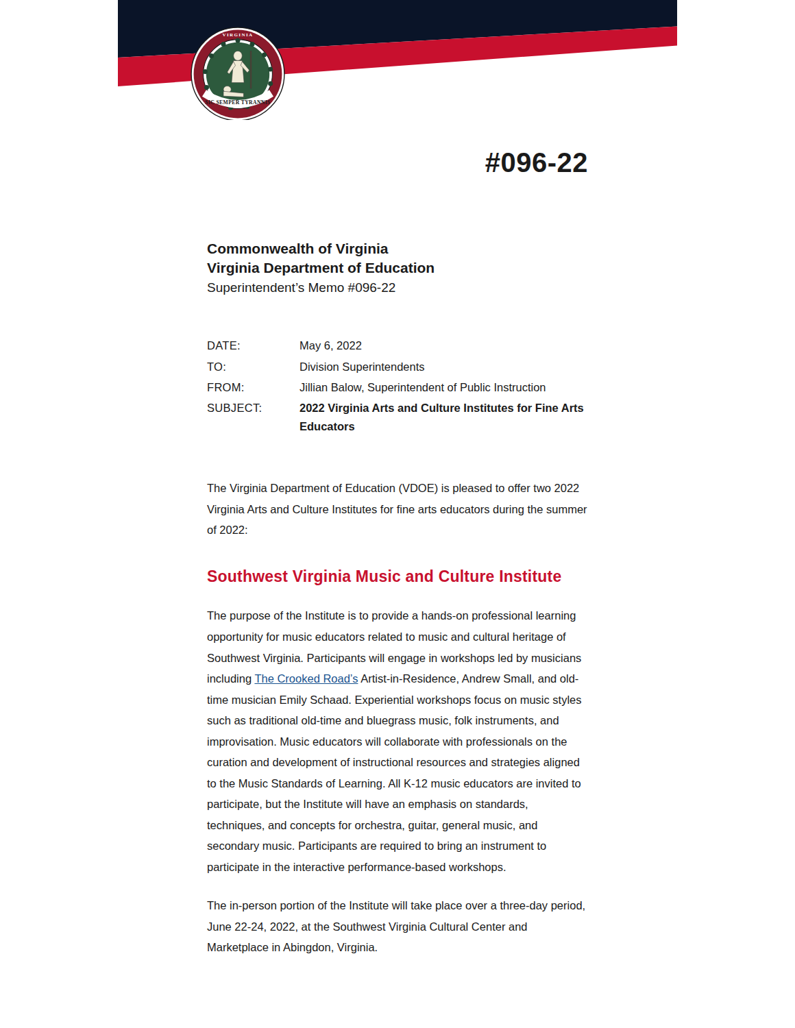Seal of the Commonwealth of Virginia SIC SEMPER TYRANNIS VIRGINIA
#096-22
Commonwealth of Virginia
Virginia Department of Education
Superintendent’s Memo #096-22
| DATE: | May 6, 2022 |
| TO: | Division Superintendents |
| FROM: | Jillian Balow, Superintendent of Public Instruction |
| SUBJECT: | 2022 Virginia Arts and Culture Institutes for Fine Arts Educators |
The Virginia Department of Education (VDOE) is pleased to offer two 2022 Virginia Arts and Culture Institutes for fine arts educators during the summer of 2022:
Southwest Virginia Music and Culture Institute
The purpose of the Institute is to provide a hands-on professional learning opportunity for music educators related to music and cultural heritage of Southwest Virginia. Participants will engage in workshops led by musicians including The Crooked Road’s Artist-in-Residence, Andrew Small, and old-time musician Emily Schaad. Experiential workshops focus on music styles such as traditional old-time and bluegrass music, folk instruments, and improvisation. Music educators will collaborate with professionals on the curation and development of instructional resources and strategies aligned to the Music Standards of Learning. All K-12 music educators are invited to participate, but the Institute will have an emphasis on standards, techniques, and concepts for orchestra, guitar, general music, and secondary music. Participants are required to bring an instrument to participate in the interactive performance-based workshops.
The in-person portion of the Institute will take place over a three-day period, June 22-24, 2022, at the Southwest Virginia Cultural Center and Marketplace in Abingdon, Virginia.